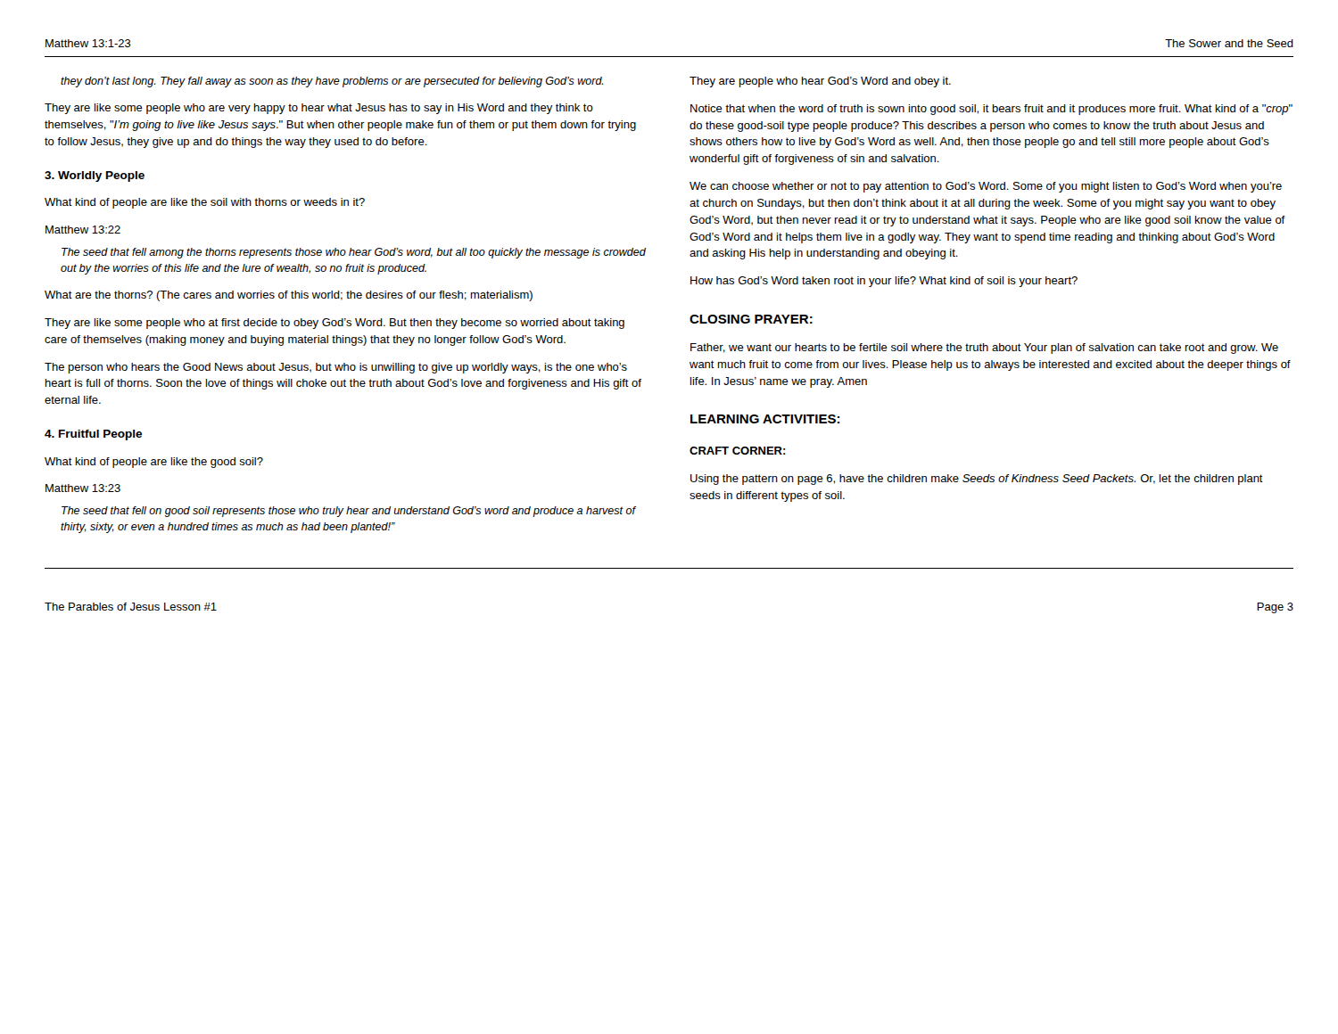Matthew 13:1-23 The Sower and the Seed
they don’t last long. They fall away as soon as they have problems or are persecuted for believing God’s word.
They are like some people who are very happy to hear what Jesus has to say in His Word and they think to themselves, "I’m going to live like Jesus says." But when other people make fun of them or put them down for trying to follow Jesus, they give up and do things the way they used to do before.
3. Worldly People
What kind of people are like the soil with thorns or weeds in it?
Matthew 13:22
The seed that fell among the thorns represents those who hear God’s word, but all too quickly the message is crowded out by the worries of this life and the lure of wealth, so no fruit is produced.
What are the thorns? (The cares and worries of this world; the desires of our flesh; materialism)
They are like some people who at first decide to obey God’s Word. But then they become so worried about taking care of themselves (making money and buying material things) that they no longer follow God’s Word.
The person who hears the Good News about Jesus, but who is unwilling to give up worldly ways, is the one who’s heart is full of thorns. Soon the love of things will choke out the truth about God’s love and forgiveness and His gift of eternal life.
4. Fruitful People
What kind of people are like the good soil?
Matthew 13:23
The seed that fell on good soil represents those who truly hear and understand God’s word and produce a harvest of thirty, sixty, or even a hundred times as much as had been planted!”
They are people who hear God’s Word and obey it.
Notice that when the word of truth is sown into good soil, it bears fruit and it produces more fruit. What kind of a "crop" do these good-soil type people produce? This describes a person who comes to know the truth about Jesus and shows others how to live by God’s Word as well. And, then those people go and tell still more people about God’s wonderful gift of forgiveness of sin and salvation.
We can choose whether or not to pay attention to God’s Word. Some of you might listen to God’s Word when you’re at church on Sundays, but then don’t think about it at all during the week. Some of you might say you want to obey God’s Word, but then never read it or try to understand what it says. People who are like good soil know the value of God’s Word and it helps them live in a godly way. They want to spend time reading and thinking about God’s Word and asking His help in understanding and obeying it.
How has God’s Word taken root in your life? What kind of soil is your heart?
CLOSING PRAYER:
Father, we want our hearts to be fertile soil where the truth about Your plan of salvation can take root and grow. We want much fruit to come from our lives. Please help us to always be interested and excited about the deeper things of life. In Jesus’ name we pray. Amen
LEARNING ACTIVITIES:
CRAFT CORNER:
Using the pattern on page 6, have the children make Seeds of Kindness Seed Packets. Or, let the children plant seeds in different types of soil.
The Parables of Jesus Lesson #1 Page 3